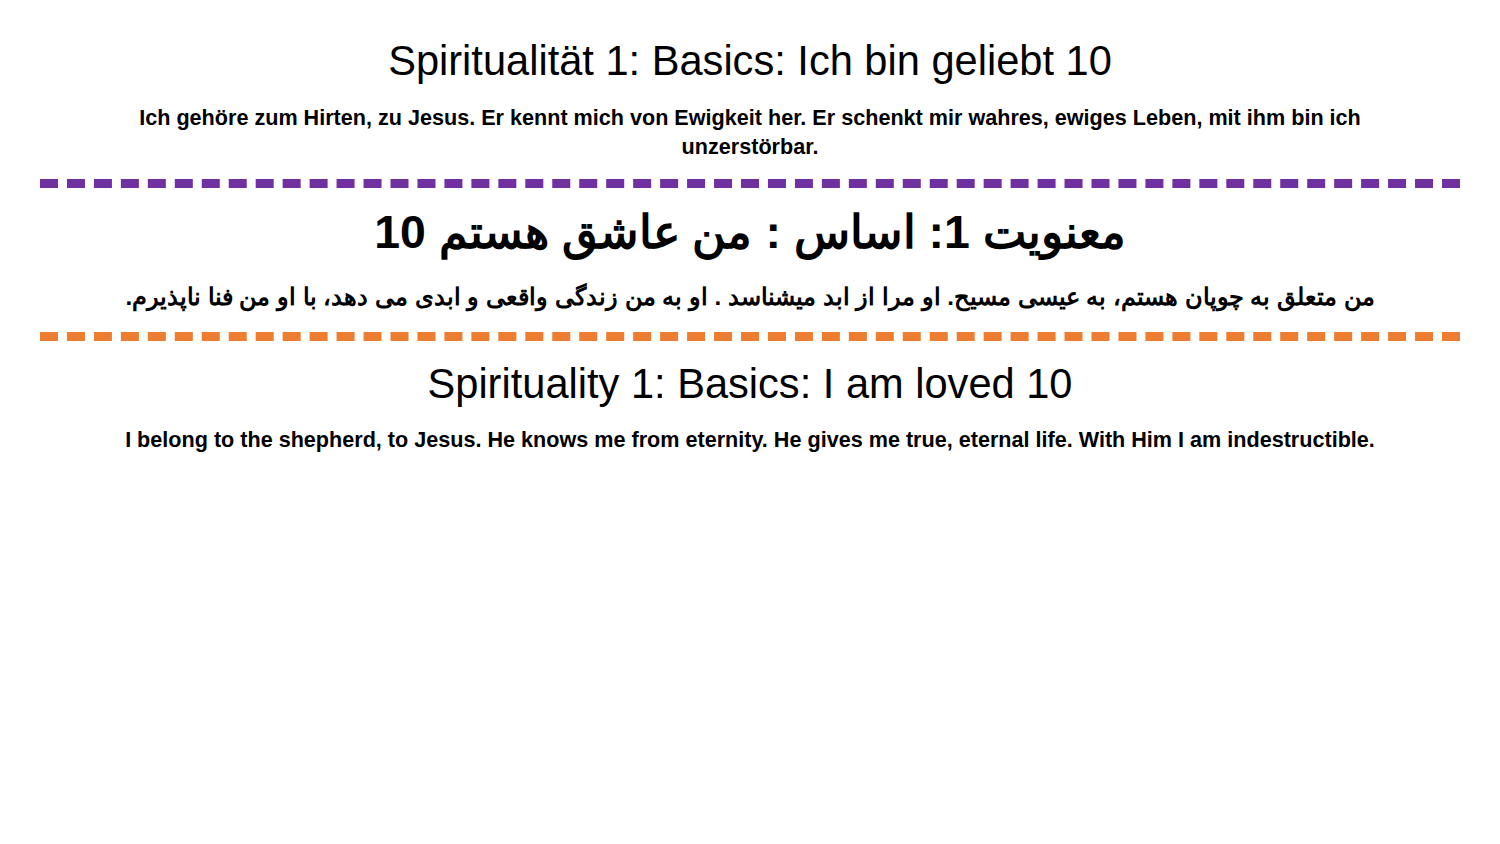Spiritualität 1: Basics: Ich bin geliebt 10
Ich gehöre zum Hirten, zu Jesus. Er kennt mich von Ewigkeit her. Er schenkt mir wahres, ewiges Leben, mit ihm bin ich unzerstörbar.
معنویت 1: اساس : من عاشق هستم 10
من متعلق به چوپان هستم، به عیسی مسیح. او مرا از ابد میشناسد . او به من زندگی واقعی و ابدی می دهد، با او من فنا ناپذیرم.
Spirituality 1: Basics: I am loved 10
I belong to the shepherd, to Jesus. He knows me from eternity. He gives me true, eternal life. With Him I am indestructible.